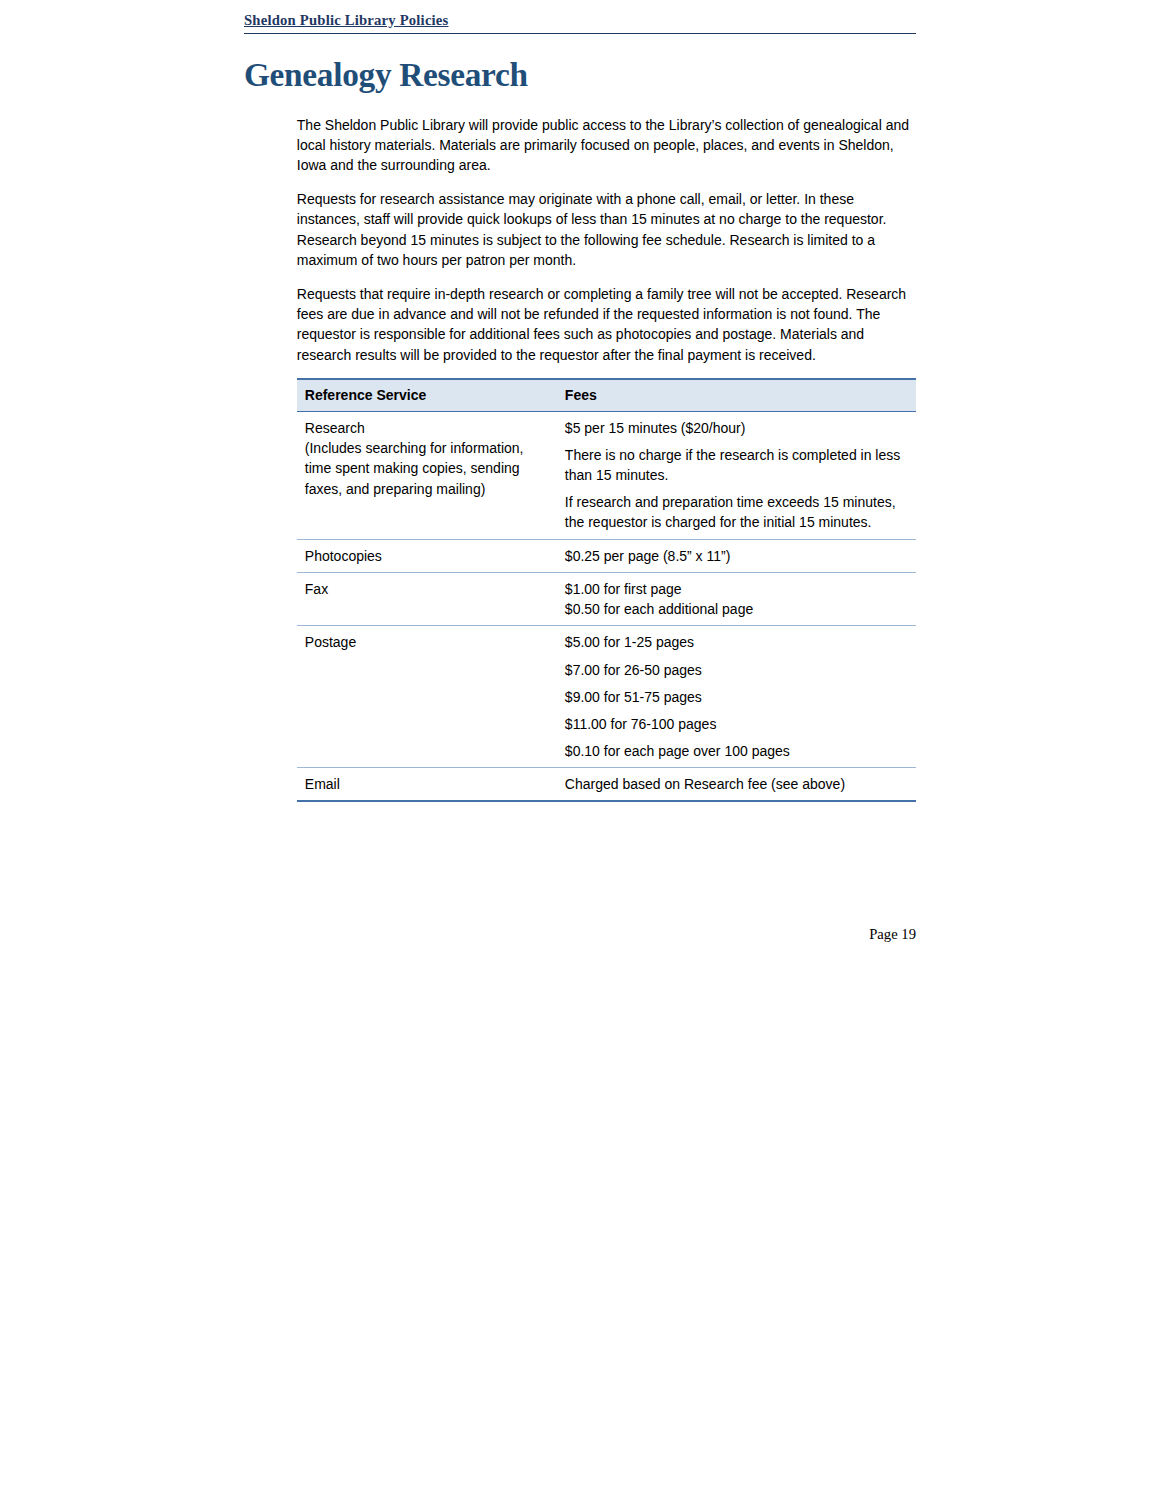Sheldon Public Library Policies
Genealogy Research
The Sheldon Public Library will provide public access to the Library’s collection of genealogical and local history materials. Materials are primarily focused on people, places, and events in Sheldon, Iowa and the surrounding area.
Requests for research assistance may originate with a phone call, email, or letter. In these instances, staff will provide quick lookups of less than 15 minutes at no charge to the requestor. Research beyond 15 minutes is subject to the following fee schedule. Research is limited to a maximum of two hours per patron per month.
Requests that require in-depth research or completing a family tree will not be accepted. Research fees are due in advance and will not be refunded if the requested information is not found. The requestor is responsible for additional fees such as photocopies and postage. Materials and research results will be provided to the requestor after the final payment is received.
| Reference Service | Fees |
| --- | --- |
| Research (Includes searching for information, time spent making copies, sending faxes, and preparing mailing) | $5 per 15 minutes ($20/hour) There is no charge if the research is completed in less than 15 minutes. If research and preparation time exceeds 15 minutes, the requestor is charged for the initial 15 minutes. |
| Photocopies | $0.25 per page (8.5” x 11”) |
| Fax | $1.00 for first page $0.50 for each additional page |
| Postage | $5.00 for 1-25 pages $7.00 for 26-50 pages $9.00 for 51-75 pages $11.00 for 76-100 pages $0.10 for each page over 100 pages |
| Email | Charged based on Research fee (see above) |
Page 19